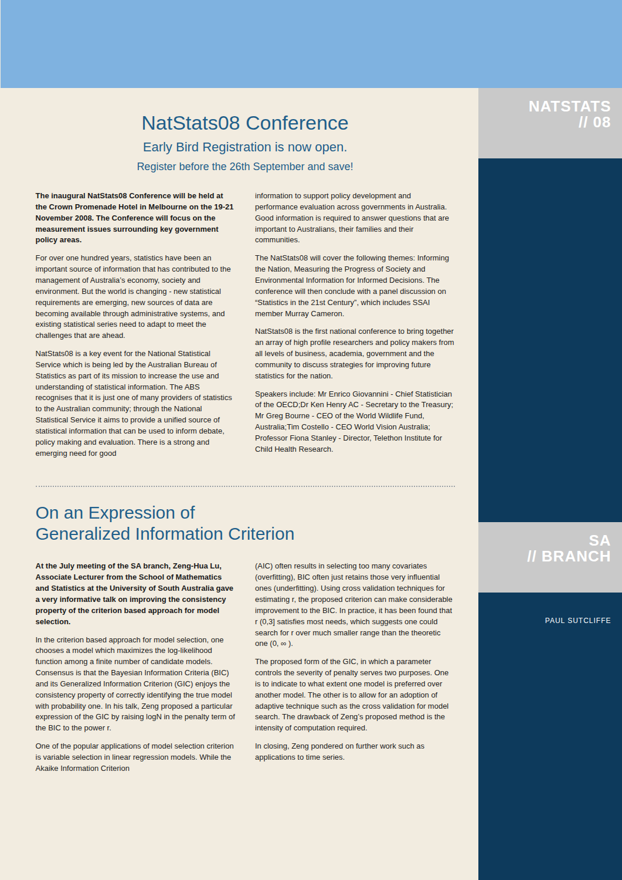NatStats
// 08
SA
// Branch
Paul Sutcliffe
Page 11
NatStats08 Conference
Early Bird Registration is now open.
Register before the 26th September and save!
The inaugural NatStats08 Conference will be held at the Crown Promenade Hotel in Melbourne on the 19-21 November 2008. The Conference will focus on the measurement issues surrounding key government policy areas.
For over one hundred years, statistics have been an important source of information that has contributed to the management of Australia’s economy, society and environment. But the world is changing - new statistical requirements are emerging, new sources of data are becoming available through administrative systems, and existing statistical series need to adapt to meet the challenges that are ahead.
NatStats08 is a key event for the National Statistical Service which is being led by the Australian Bureau of Statistics as part of its mission to increase the use and understanding of statistical information. The ABS recognises that it is just one of many providers of statistics to the Australian community; through the National Statistical Service it aims to provide a unified source of statistical information that can be used to inform debate, policy making and evaluation. There is a strong and emerging need for good
information to support policy development and performance evaluation across governments in Australia. Good information is required to answer questions that are important to Australians, their families and their communities.
The NatStats08 will cover the following themes: Informing the Nation, Measuring the Progress of Society and Environmental Information for Informed Decisions. The conference will then conclude with a panel discussion on “Statistics in the 21st Century”, which includes SSAI member Murray Cameron.
NatStats08 is the first national conference to bring together an array of high profile researchers and policy makers from all levels of business, academia, government and the community to discuss strategies for improving future statistics for the nation.
Speakers include: Mr Enrico Giovannini - Chief Statistician of the OECD;Dr Ken Henry AC - Secretary to the Treasury; Mr Greg Bourne - CEO of the World Wildlife Fund, Australia;Tim Costello - CEO World Vision Australia; Professor Fiona Stanley - Director, Telethon Institute for Child Health Research.
On an Expression of
Generalized Information Criterion
At the July meeting of the SA branch, Zeng-Hua Lu, Associate Lecturer from the School of Mathematics and Statistics at the University of South Australia gave a very informative talk on improving the consistency property of the criterion based approach for model selection.
In the criterion based approach for model selection, one chooses a model which maximizes the log-likelihood function among a finite number of candidate models. Consensus is that the Bayesian Information Criteria (BIC) and its Generalized Information Criterion (GIC) enjoys the consistency property of correctly identifying the true model with probability one. In his talk, Zeng proposed a particular expression of the GIC by raising logN in the penalty term of the BIC to the power r.
One of the popular applications of model selection criterion is variable selection in linear regression models. While the Akaike Information Criterion
(AIC) often results in selecting too many covariates (overfitting), BIC often just retains those very influential ones (underfitting). Using cross validation techniques for estimating r, the proposed criterion can make considerable improvement to the BIC. In practice, it has been found that r (0,3] satisfies most needs, which suggests one could search for r over much smaller range than the theoretic one (0, ∞ ).
The proposed form of the GIC, in which a parameter controls the severity of penalty serves two purposes. One is to indicate to what extent one model is preferred over another model. The other is to allow for an adoption of adaptive technique such as the cross validation for model search. The drawback of Zeng’s proposed method is the intensity of computation required.
In closing, Zeng pondered on further work such as applications to time series.